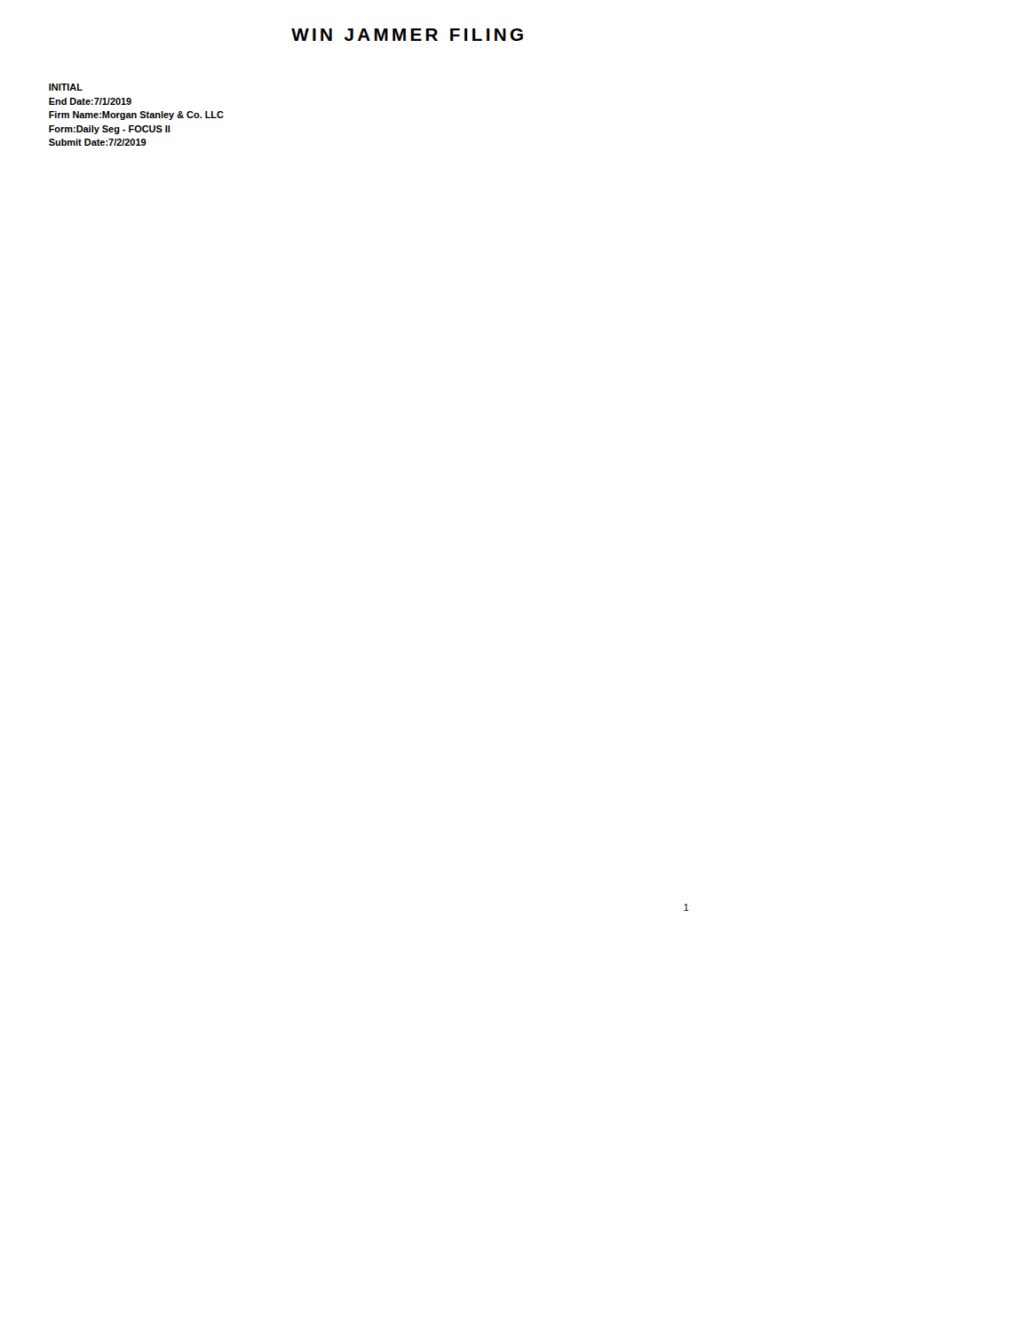WIN JAMMER FILING
INITIAL
End Date:7/1/2019
Firm Name:Morgan Stanley & Co. LLC
Form:Daily Seg - FOCUS II
Submit Date:7/2/2019
1